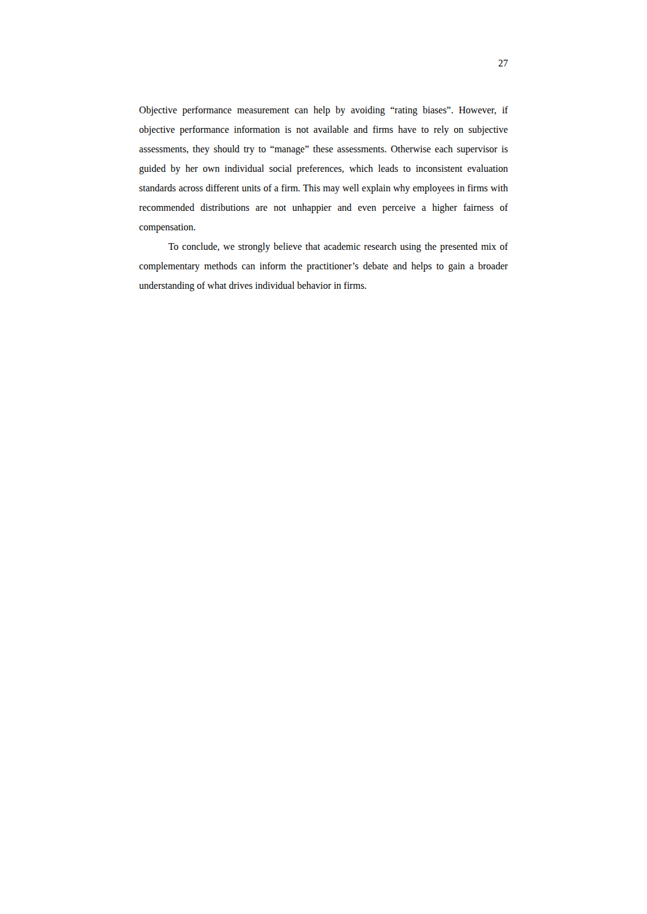27
Objective performance measurement can help by avoiding “rating biases”. However, if objective performance information is not available and firms have to rely on subjective assessments, they should try to “manage” these assessments. Otherwise each supervisor is guided by her own individual social preferences, which leads to inconsistent evaluation standards across different units of a firm. This may well explain why employees in firms with recommended distributions are not unhappier and even perceive a higher fairness of compensation.
To conclude, we strongly believe that academic research using the presented mix of complementary methods can inform the practitioner’s debate and helps to gain a broader understanding of what drives individual behavior in firms.